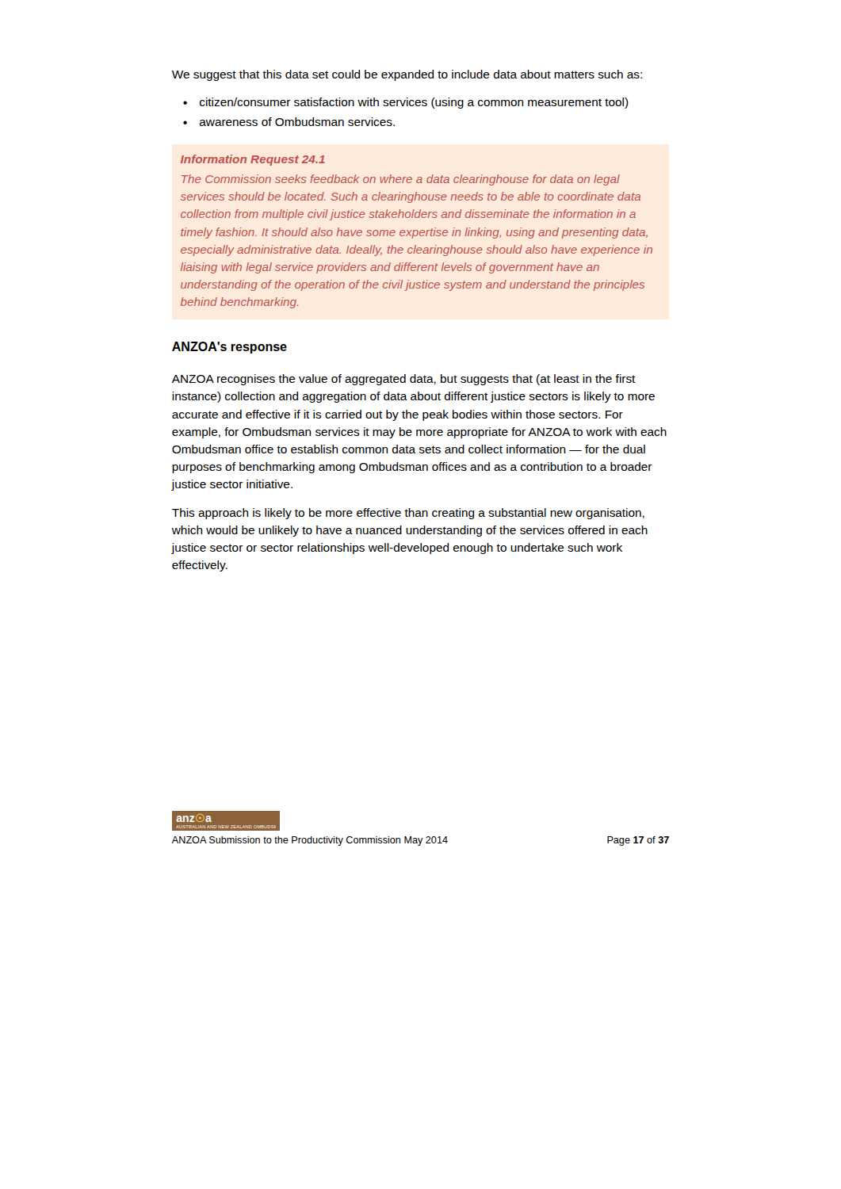We suggest that this data set could be expanded to include data about matters such as:
citizen/consumer satisfaction with services (using a common measurement tool)
awareness of Ombudsman services.
Information Request 24.1
The Commission seeks feedback on where a data clearinghouse for data on legal services should be located. Such a clearinghouse needs to be able to coordinate data collection from multiple civil justice stakeholders and disseminate the information in a timely fashion. It should also have some expertise in linking, using and presenting data, especially administrative data. Ideally, the clearinghouse should also have experience in liaising with legal service providers and different levels of government have an understanding of the operation of the civil justice system and understand the principles behind benchmarking.
ANZOA's response
ANZOA recognises the value of aggregated data, but suggests that (at least in the first instance) collection and aggregation of data about different justice sectors is likely to more accurate and effective if it is carried out by the peak bodies within those sectors. For example, for Ombudsman services it may be more appropriate for ANZOA to work with each Ombudsman office to establish common data sets and collect information — for the dual purposes of benchmarking among Ombudsman offices and as a contribution to a broader justice sector initiative.
This approach is likely to be more effective than creating a substantial new organisation, which would be unlikely to have a nuanced understanding of the services offered in each justice sector or sector relationships well-developed enough to undertake such work effectively.
anz☉a AUSTRALIAN AND NEW ZEALAND OMBUDSMAN ASSOCIATION ANZOA Submission to the Productivity Commission May 2014
Page 17 of 37